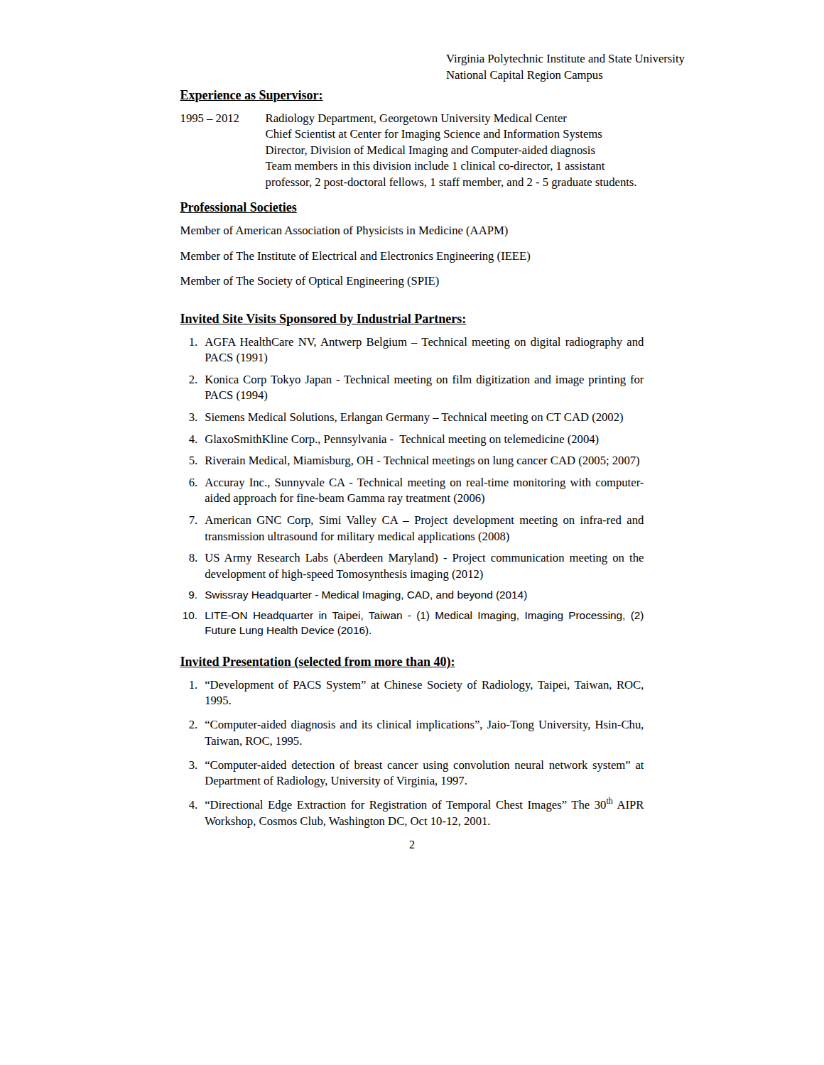Virginia Polytechnic Institute and State University
National Capital Region Campus
Experience as Supervisor:
| 1995 – 2012 | Radiology Department, Georgetown University Medical Center Chief Scientist at Center for Imaging Science and Information Systems Director, Division of Medical Imaging and Computer-aided diagnosis Team members in this division include 1 clinical co-director, 1 assistant professor, 2 post-doctoral fellows, 1 staff member, and 2 - 5 graduate students. |
Professional Societies
Member of American Association of Physicists in Medicine (AAPM)
Member of The Institute of Electrical and Electronics Engineering (IEEE)
Member of The Society of Optical Engineering (SPIE)
Invited Site Visits Sponsored by Industrial Partners:
AGFA HealthCare NV, Antwerp Belgium – Technical meeting on digital radiography and PACS (1991)
Konica Corp Tokyo Japan - Technical meeting on film digitization and image printing for PACS (1994)
Siemens Medical Solutions, Erlangan Germany – Technical meeting on CT CAD (2002)
GlaxoSmithKline Corp., Pennsylvania - Technical meeting on telemedicine (2004)
Riverain Medical, Miamisburg, OH - Technical meetings on lung cancer CAD (2005; 2007)
Accuray Inc., Sunnyvale CA - Technical meeting on real-time monitoring with computer-aided approach for fine-beam Gamma ray treatment (2006)
American GNC Corp, Simi Valley CA – Project development meeting on infra-red and transmission ultrasound for military medical applications (2008)
US Army Research Labs (Aberdeen Maryland) - Project communication meeting on the development of high-speed Tomosynthesis imaging (2012)
Swissray Headquarter - Medical Imaging, CAD, and beyond (2014)
LITE-ON Headquarter in Taipei, Taiwan - (1) Medical Imaging, Imaging Processing, (2) Future Lung Health Device (2016).
Invited Presentation (selected from more than 40):
“Development of PACS System” at Chinese Society of Radiology, Taipei, Taiwan, ROC, 1995.
“Computer-aided diagnosis and its clinical implications”, Jaio-Tong University, Hsin-Chu, Taiwan, ROC, 1995.
“Computer-aided detection of breast cancer using convolution neural network system” at Department of Radiology, University of Virginia, 1997.
“Directional Edge Extraction for Registration of Temporal Chest Images” The 30th AIPR Workshop, Cosmos Club, Washington DC, Oct 10-12, 2001.
2